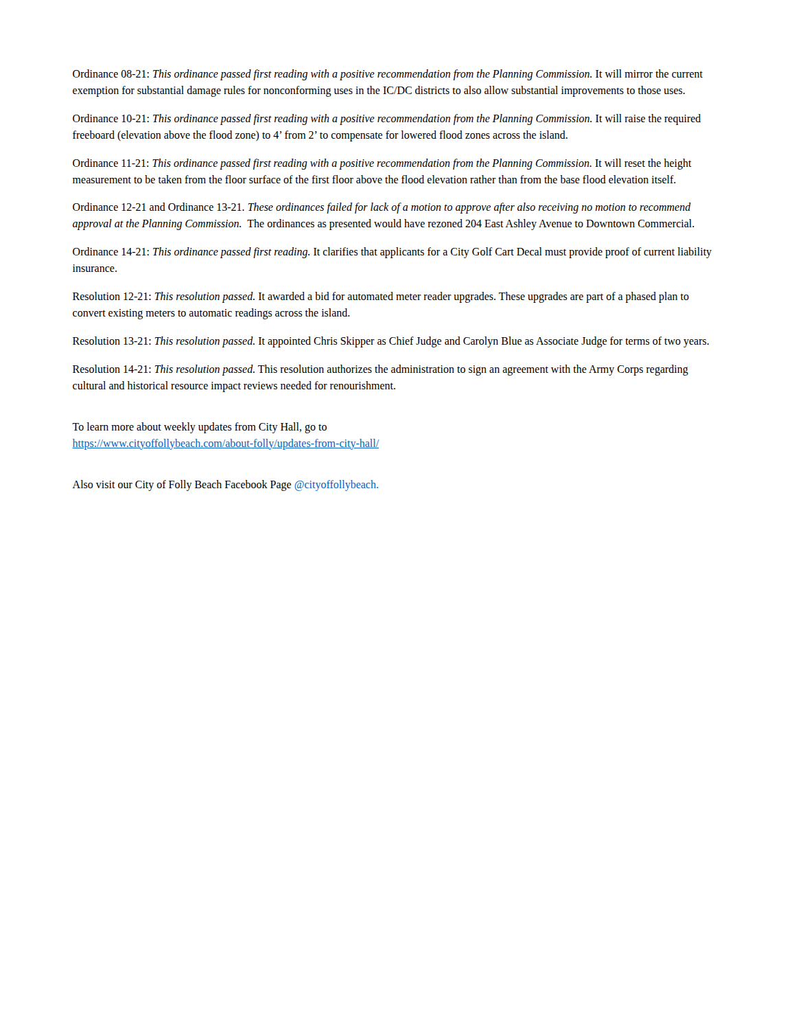Ordinance 08-21: This ordinance passed first reading with a positive recommendation from the Planning Commission. It will mirror the current exemption for substantial damage rules for nonconforming uses in the IC/DC districts to also allow substantial improvements to those uses.
Ordinance 10-21: This ordinance passed first reading with a positive recommendation from the Planning Commission. It will raise the required freeboard (elevation above the flood zone) to 4’ from 2’ to compensate for lowered flood zones across the island.
Ordinance 11-21: This ordinance passed first reading with a positive recommendation from the Planning Commission. It will reset the height measurement to be taken from the floor surface of the first floor above the flood elevation rather than from the base flood elevation itself.
Ordinance 12-21 and Ordinance 13-21. These ordinances failed for lack of a motion to approve after also receiving no motion to recommend approval at the Planning Commission. The ordinances as presented would have rezoned 204 East Ashley Avenue to Downtown Commercial.
Ordinance 14-21: This ordinance passed first reading. It clarifies that applicants for a City Golf Cart Decal must provide proof of current liability insurance.
Resolution 12-21: This resolution passed. It awarded a bid for automated meter reader upgrades. These upgrades are part of a phased plan to convert existing meters to automatic readings across the island.
Resolution 13-21: This resolution passed. It appointed Chris Skipper as Chief Judge and Carolyn Blue as Associate Judge for terms of two years.
Resolution 14-21: This resolution passed. This resolution authorizes the administration to sign an agreement with the Army Corps regarding cultural and historical resource impact reviews needed for renourishment.
To learn more about weekly updates from City Hall, go to
https://www.cityoffollybeach.com/about-folly/updates-from-city-hall/
Also visit our City of Folly Beach Facebook Page @cityoffollybeach.